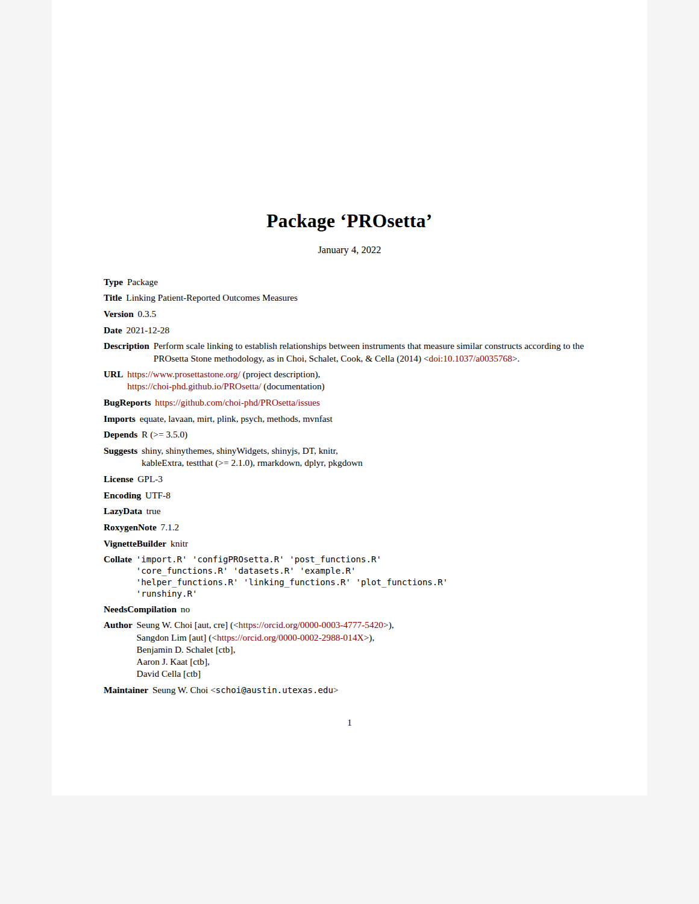Package ‘PROsetta’
January 4, 2022
Type
Package
Title
Linking Patient-Reported Outcomes Measures
Version
0.3.5
Date
2021-12-28
Description
Perform scale linking to establish relationships between instruments that measure similar constructs according to the PROsetta Stone methodol­ogy, as in Choi, Schalet, Cook, & Cella (2014) <doi:10.1037/a0035768>.
URL
https://www.prosettastone.org/ (project description),
https://choi-phd.github.io/PROsetta/ (documentation)
BugReports
https://github.com/choi-phd/PROsetta/issues
Imports
equate, lavaan, mirt, plink, psych, methods, mvnfast
Depends
R (>= 3.5.0)
Suggests
shiny, shinythemes, shinyWidgets, shinyjs, DT, knitr,
kableExtra, testthat (>= 2.1.0), rmarkdown, dplyr, pkgdown
License
GPL-3
Encoding
UTF-8
LazyData
true
RoxygenNote
7.1.2
VignetteBuilder
knitr
Collate
'import.R' 'configPROsetta.R' 'post_functions.R'
'core_functions.R' 'datasets.R' 'example.R'
'helper_functions.R' 'linking_functions.R' 'plot_functions.R'
'runshiny.R'
NeedsCompilation
no
Author
Seung W. Choi [aut, cre] (<https://orcid.org/0000-0003-4777-5420>),
Sangdon Lim [aut] (<https://orcid.org/0000-0002-2988-014X>),
Benjamin D. Schalet [ctb],
Aaron J. Kaat [ctb],
David Cella [ctb]
Maintainer
Seung W. Choi <schoi@austin.utexas.edu>
1